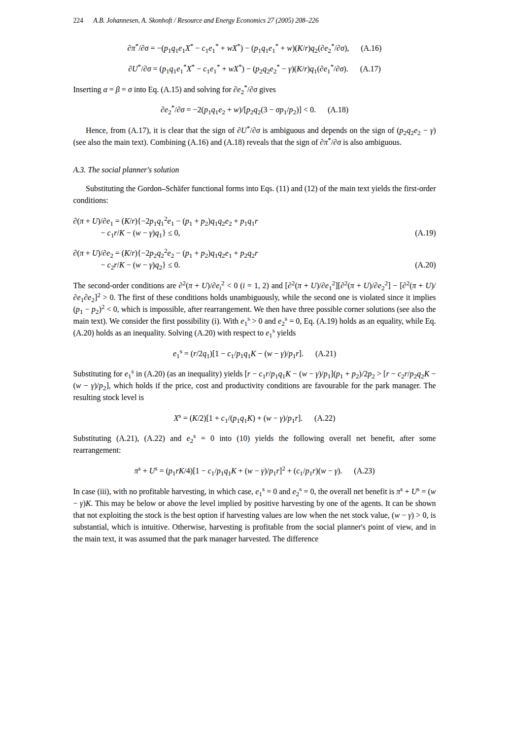224 A.B. Johannesen, A. Skonhoft / Resource and Energy Economics 27 (2005) 208–226
∂π*/∂σ = −(p1q1e1X* − c1e1* + wX*) − (p1q1e1* + w)(K/r)q2(∂e2*/∂σ),
(A.16)
∂U*/∂σ = (p1q1e1*X* − c1e1* + wX*) − (p2q2e2* − γ)(K/r)q1(∂e1*/∂σ).
(A.17)
Inserting α = β = σ into Eq. (A.15) and solving for ∂e2*/∂σ gives
∂e2*/∂σ = −2(p1q1e2 + w)/[p2q2(3 − σp1/p2)] < 0.
(A.18)
Hence, from (A.17), it is clear that the sign of ∂U*/∂σ is ambiguous and depends on the sign of (p2q2e2 − γ) (see also the main text). Combining (A.16) and (A.18) reveals that the sign of ∂π*/∂σ is also ambiguous.
A.3. The social planner's solution
Substituting the Gordon–Schäfer functional forms into Eqs. (11) and (12) of the main text yields the first-order conditions:
∂(π + U)/∂e1 = (K/r){−2p1q12e1 − (p1 + p2)q1q2e2 + p1q1r − c1r/K − (w − γ)q1} ≤ 0,
(A.19)
∂(π + U)/∂e2 = (K/r){−2p2q22e2 − (p1 + p2)q1q2e1 + p2q2r − c2r/K − (w − γ)q2} ≤ 0.
(A.20)
The second-order conditions are ∂2(π + U)/∂ei2 < 0 (i = 1, 2) and [∂2(π + U)/∂e12][∂2(π + U)/∂e22] − [∂2(π + U)/∂e1∂e2]2 > 0. The first of these conditions holds unambiguously, while the second one is violated since it implies (p1 − p2)2 < 0, which is impossible, after rearrangement. We then have three possible corner solutions (see also the main text). We consider the first possibility (i). With e1s > 0 and e2s = 0, Eq. (A.19) holds as an equality, while Eq. (A.20) holds as an inequality. Solving (A.20) with respect to e1s yields
e1s = (r/2q1)[1 − c1/p1q1K − (w − γ)/p1r].
(A.21)
Substituting for e1s in (A.20) (as an inequality) yields [r − c1r/p1q1K − (w − γ)/p1](p1 + p2)/2p2 > [r − c2r/p2q2K − (w − γ)/p2], which holds if the price, cost and productivity conditions are favourable for the park manager. The resulting stock level is
Xs = (K/2)[1 + c1/(p1q1K) + (w − γ)/p1r].
(A.22)
Substituting (A.21), (A.22) and e2s = 0 into (10) yields the following overall net benefit, after some rearrangement:
πs + Us = (p1rK/4)[1 − c1/p1q1K + (w − γ)/p1r]2 + (c1/p1r)(w − γ).
(A.23)
In case (iii), with no profitable harvesting, in which case, e1s = 0 and e2s = 0, the overall net benefit is πs + Us = (w − γ)K. This may be below or above the level implied by positive harvesting by one of the agents. It can be shown that not exploiting the stock is the best option if harvesting values are low when the net stock value, (w − γ) > 0, is substantial, which is intuitive. Otherwise, harvesting is profitable from the social planner's point of view, and in the main text, it was assumed that the park manager harvested. The difference